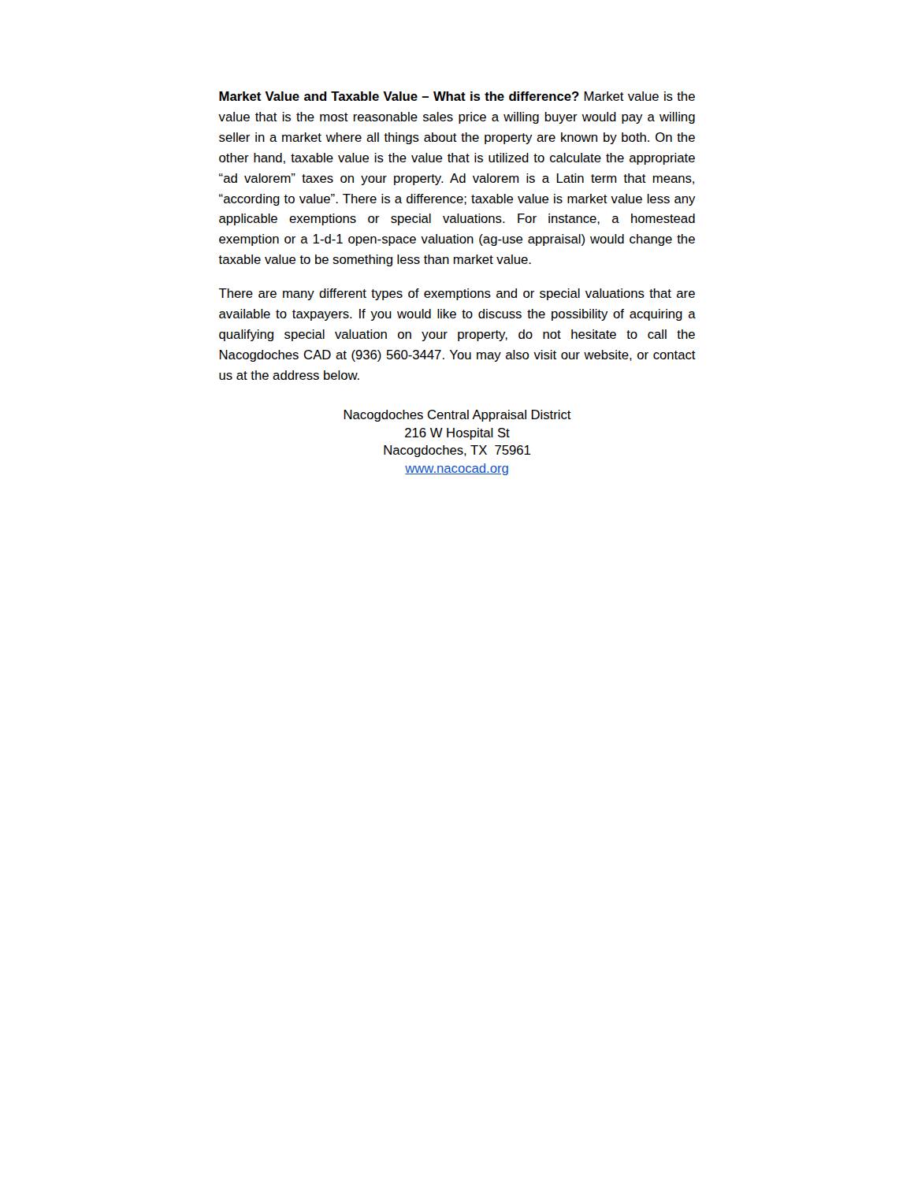Market Value and Taxable Value – What is the difference? Market value is the value that is the most reasonable sales price a willing buyer would pay a willing seller in a market where all things about the property are known by both. On the other hand, taxable value is the value that is utilized to calculate the appropriate “ad valorem” taxes on your property. Ad valorem is a Latin term that means, “according to value”. There is a difference; taxable value is market value less any applicable exemptions or special valuations. For instance, a homestead exemption or a 1-d-1 open-space valuation (ag-use appraisal) would change the taxable value to be something less than market value.
There are many different types of exemptions and or special valuations that are available to taxpayers. If you would like to discuss the possibility of acquiring a qualifying special valuation on your property, do not hesitate to call the Nacogdoches CAD at (936) 560-3447. You may also visit our website, or contact us at the address below.
Nacogdoches Central Appraisal District
216 W Hospital St
Nacogdoches, TX 75961
www.nacocad.org